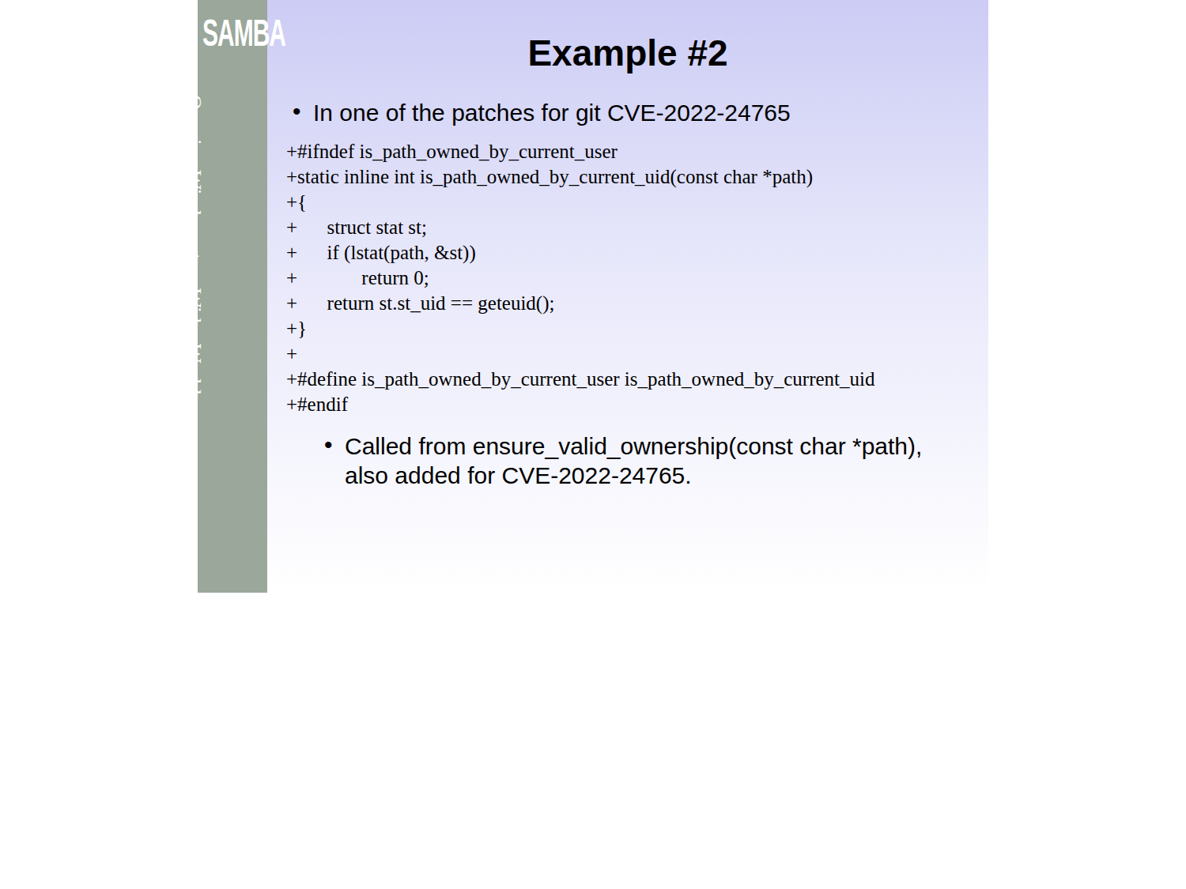SAMBA
Opening Windows to a Wider World
Example #2
In one of the patches for git CVE-2022-24765
+#ifndef is_path_owned_by_current_user +static inline int is_path_owned_by_current_uid(const char *path) +{ + struct stat st; + if (lstat(path, &st)) + return 0; + return st.st_uid == geteuid(); +} + +#define is_path_owned_by_current_user is_path_owned_by_current_uid +#endif
Called from ensure_valid_ownership(const char *path), also added for CVE-2022-24765.